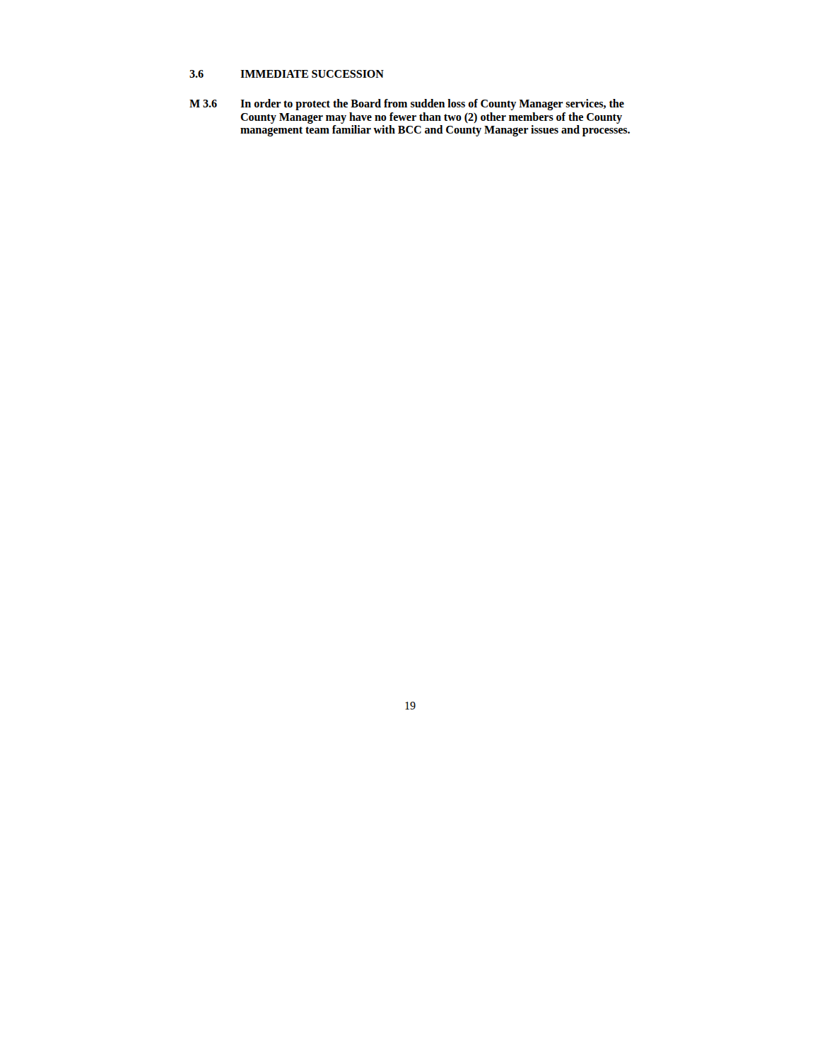3.6 IMMEDIATE SUCCESSION
M 3.6 In order to protect the Board from sudden loss of County Manager services, the County Manager may have no fewer than two (2) other members of the County management team familiar with BCC and County Manager issues and processes.
19